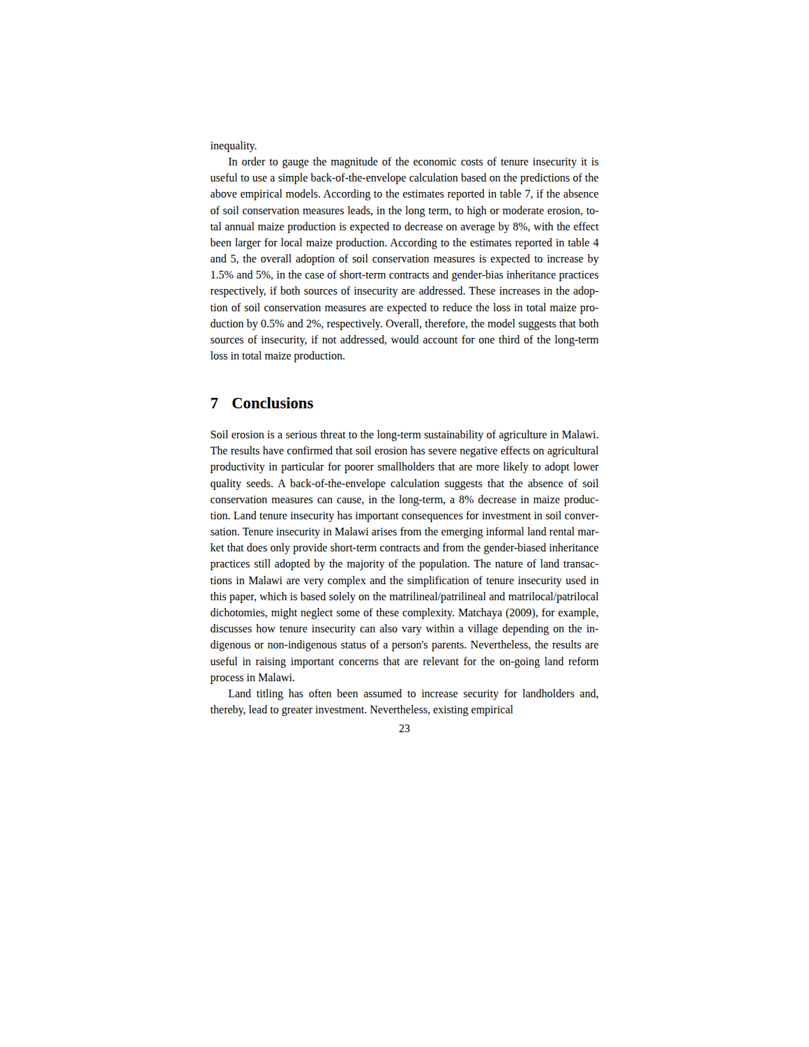inequality.
In order to gauge the magnitude of the economic costs of tenure insecurity it is useful to use a simple back-of-the-envelope calculation based on the predictions of the above empirical models. According to the estimates reported in table 7, if the absence of soil conservation measures leads, in the long term, to high or moderate erosion, total annual maize production is expected to decrease on average by 8%, with the effect been larger for local maize production. According to the estimates reported in table 4 and 5, the overall adoption of soil conservation measures is expected to increase by 1.5% and 5%, in the case of short-term contracts and gender-bias inheritance practices respectively, if both sources of insecurity are addressed. These increases in the adoption of soil conservation measures are expected to reduce the loss in total maize production by 0.5% and 2%, respectively. Overall, therefore, the model suggests that both sources of insecurity, if not addressed, would account for one third of the long-term loss in total maize production.
7 Conclusions
Soil erosion is a serious threat to the long-term sustainability of agriculture in Malawi. The results have confirmed that soil erosion has severe negative effects on agricultural productivity in particular for poorer smallholders that are more likely to adopt lower quality seeds. A back-of-the-envelope calculation suggests that the absence of soil conservation measures can cause, in the long-term, a 8% decrease in maize production. Land tenure insecurity has important consequences for investment in soil conversation. Tenure insecurity in Malawi arises from the emerging informal land rental market that does only provide short-term contracts and from the gender-biased inheritance practices still adopted by the majority of the population. The nature of land transactions in Malawi are very complex and the simplification of tenure insecurity used in this paper, which is based solely on the matrilineal/patrilineal and matrilocal/patrilocal dichotomies, might neglect some of these complexity. Matchaya (2009), for example, discusses how tenure insecurity can also vary within a village depending on the indigenous or non-indigenous status of a person's parents. Nevertheless, the results are useful in raising important concerns that are relevant for the on-going land reform process in Malawi.
Land titling has often been assumed to increase security for landholders and, thereby, lead to greater investment. Nevertheless, existing empirical
23